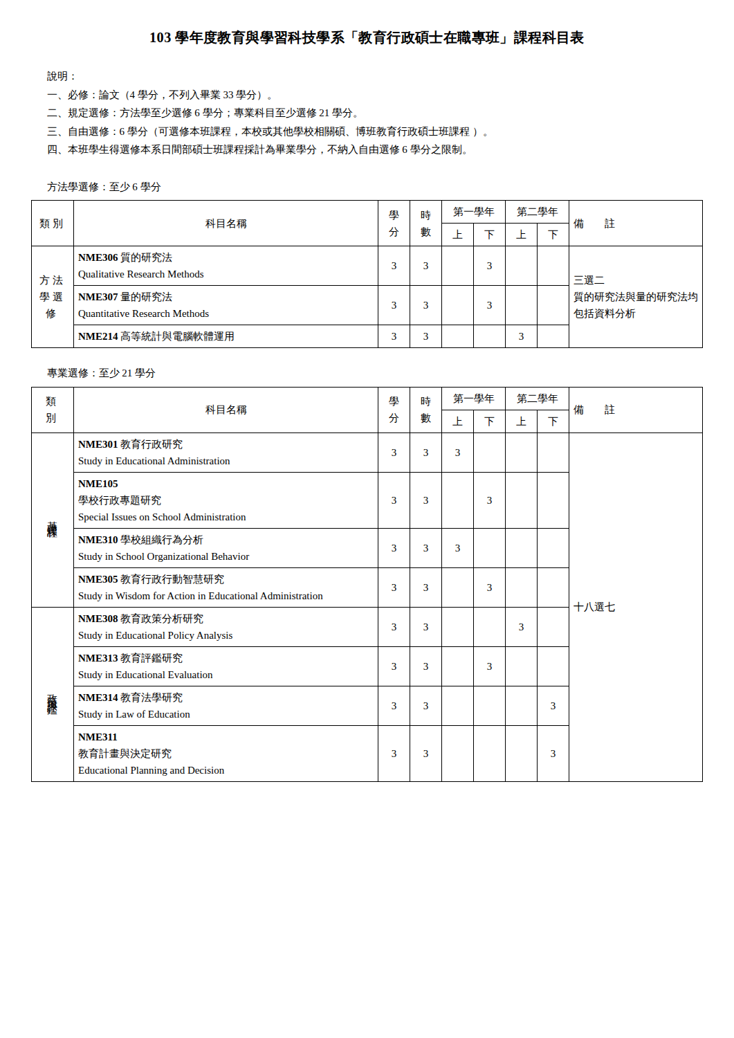103 學年度教育與學習科技學系「教育行政碩士在職專班」課程科目表
說明：
一、必修：論文（4 學分，不列入畢業 33 學分）。
二、規定選修：方法學至少選修 6 學分；專業科目至少選修 21 學分。
三、自由選修：6 學分（可選修本班課程，本校或其他學校相關碩、博班教育行政碩士班課程 ）。
四、本班學生得選修本系日間部碩士班課程採計為畢業學分，不納入自由選修 6 學分之限制。
方法學選修：至少 6 學分
| 類別 | 科目名稱 | 學 分 | 時 數 | 第一學年 | 第二學年 | 備 註 |
| --- | --- | --- | --- | --- | --- | --- |
| 上 | 下 | 上 | 下 |
| 方法 學選 修 | NME306 質的研究法 Qualitative Research Methods | 3 | 3 | | 3 | | | 三選二 質的研究法與量的研究法均包括資料分析 |
| NME307 量的研究法 Quantitative Research Methods | 3 | 3 | | 3 | | |
| NME214 高等統計與電腦軟體運用 | 3 | 3 | | | 3 | |
專業選修：至少 21 學分
| 類 別 | 科目名稱 | 學 分 | 時 數 | 第一學年 | 第二學年 | 備 註 |
| --- | --- | --- | --- | --- | --- | --- |
| 上 | 下 | 上 | 下 |
| 基礎課程 | NME301 教育行政研究 Study in Educational Administration | 3 | 3 | 3 | | | | 十八選七 |
| NME105 學校行政專題研究 Special Issues on School Administration | 3 | 3 | | 3 | | |
| NME310 學校組織行為分析 Study in School Organizational Behavior | 3 | 3 | 3 | | | |
| NME305 教育行政行動智慧研究 Study in Wisdom for Action in Educational Administration | 3 | 3 | | 3 | | |
| 政策與評鑑 | NME308 教育政策分析研究 Study in Educational Policy Analysis | 3 | 3 | | | 3 | |
| NME313 教育評鑑研究 Study in Educational Evaluation | 3 | 3 | | 3 | | |
| NME314 教育法學研究 Study in Law of Education | 3 | 3 | | | | 3 |
| NME311 教育計畫與決定研究 Educational Planning and Decision | 3 | 3 | | | | 3 |